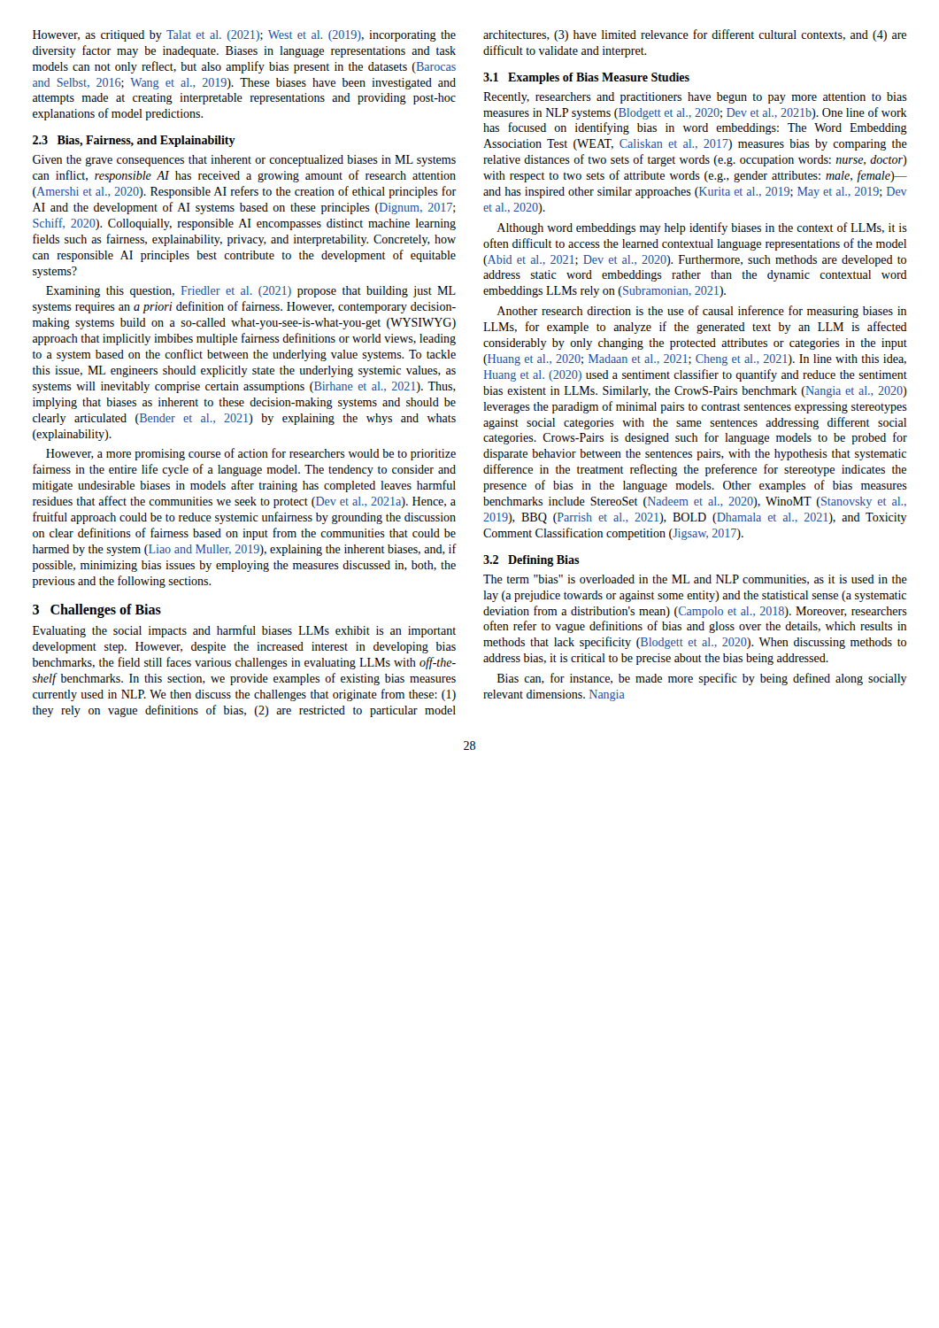However, as critiqued by Talat et al. (2021); West et al. (2019), incorporating the diversity factor may be inadequate. Biases in language representations and task models can not only reflect, but also amplify bias present in the datasets (Barocas and Selbst, 2016; Wang et al., 2019). These biases have been investigated and attempts made at creating interpretable representations and providing post-hoc explanations of model predictions.
2.3 Bias, Fairness, and Explainability
Given the grave consequences that inherent or conceptualized biases in ML systems can inflict, responsible AI has received a growing amount of research attention (Amershi et al., 2020). Responsible AI refers to the creation of ethical principles for AI and the development of AI systems based on these principles (Dignum, 2017; Schiff, 2020). Colloquially, responsible AI encompasses distinct machine learning fields such as fairness, explainability, privacy, and interpretability. Concretely, how can responsible AI principles best contribute to the development of equitable systems?
Examining this question, Friedler et al. (2021) propose that building just ML systems requires an a priori definition of fairness. However, contemporary decision-making systems build on a so-called what-you-see-is-what-you-get (WYSIWYG) approach that implicitly imbibes multiple fairness definitions or world views, leading to a system based on the conflict between the underlying value systems. To tackle this issue, ML engineers should explicitly state the underlying systemic values, as systems will inevitably comprise certain assumptions (Birhane et al., 2021). Thus, implying that biases as inherent to these decision-making systems and should be clearly articulated (Bender et al., 2021) by explaining the whys and whats (explainability).
However, a more promising course of action for researchers would be to prioritize fairness in the entire life cycle of a language model. The tendency to consider and mitigate undesirable biases in models after training has completed leaves harmful residues that affect the communities we seek to protect (Dev et al., 2021a). Hence, a fruitful approach could be to reduce systemic unfairness by grounding the discussion on clear definitions of fairness based on input from the communities that could be harmed by the system (Liao and Muller, 2019), explaining the inherent biases, and, if possible, minimizing bias issues by employing the measures discussed in, both, the previous and the following sections.
3 Challenges of Bias
Evaluating the social impacts and harmful biases LLMs exhibit is an important development step. However, despite the increased interest in developing bias benchmarks, the field still faces various challenges in evaluating LLMs with off-the-shelf benchmarks. In this section, we provide examples of existing bias measures currently used in NLP. We then discuss the challenges that originate from these: (1) they rely on vague definitions of bias, (2) are restricted to particular model architectures, (3) have limited relevance for different cultural contexts, and (4) are difficult to validate and interpret.
3.1 Examples of Bias Measure Studies
Recently, researchers and practitioners have begun to pay more attention to bias measures in NLP systems (Blodgett et al., 2020; Dev et al., 2021b). One line of work has focused on identifying bias in word embeddings: The Word Embedding Association Test (WEAT, Caliskan et al., 2017) measures bias by comparing the relative distances of two sets of target words (e.g. occupation words: nurse, doctor) with respect to two sets of attribute words (e.g., gender attributes: male, female)—and has inspired other similar approaches (Kurita et al., 2019; May et al., 2019; Dev et al., 2020).
Although word embeddings may help identify biases in the context of LLMs, it is often difficult to access the learned contextual language representations of the model (Abid et al., 2021; Dev et al., 2020). Furthermore, such methods are developed to address static word embeddings rather than the dynamic contextual word embeddings LLMs rely on (Subramonian, 2021).
Another research direction is the use of causal inference for measuring biases in LLMs, for example to analyze if the generated text by an LLM is affected considerably by only changing the protected attributes or categories in the input (Huang et al., 2020; Madaan et al., 2021; Cheng et al., 2021). In line with this idea, Huang et al. (2020) used a sentiment classifier to quantify and reduce the sentiment bias existent in LLMs. Similarly, the CrowS-Pairs benchmark (Nangia et al., 2020) leverages the paradigm of minimal pairs to contrast sentences expressing stereotypes against social categories with the same sentences addressing different social categories. Crows-Pairs is designed such for language models to be probed for disparate behavior between the sentences pairs, with the hypothesis that systematic difference in the treatment reflecting the preference for stereotype indicates the presence of bias in the language models. Other examples of bias measures benchmarks include StereoSet (Nadeem et al., 2020), WinoMT (Stanovsky et al., 2019), BBQ (Parrish et al., 2021), BOLD (Dhamala et al., 2021), and Toxicity Comment Classification competition (Jigsaw, 2017).
3.2 Defining Bias
The term "bias" is overloaded in the ML and NLP communities, as it is used in the lay (a prejudice towards or against some entity) and the statistical sense (a systematic deviation from a distribution's mean) (Campolo et al., 2018). Moreover, researchers often refer to vague definitions of bias and gloss over the details, which results in methods that lack specificity (Blodgett et al., 2020). When discussing methods to address bias, it is critical to be precise about the bias being addressed.
Bias can, for instance, be made more specific by being defined along socially relevant dimensions. Nangia
28